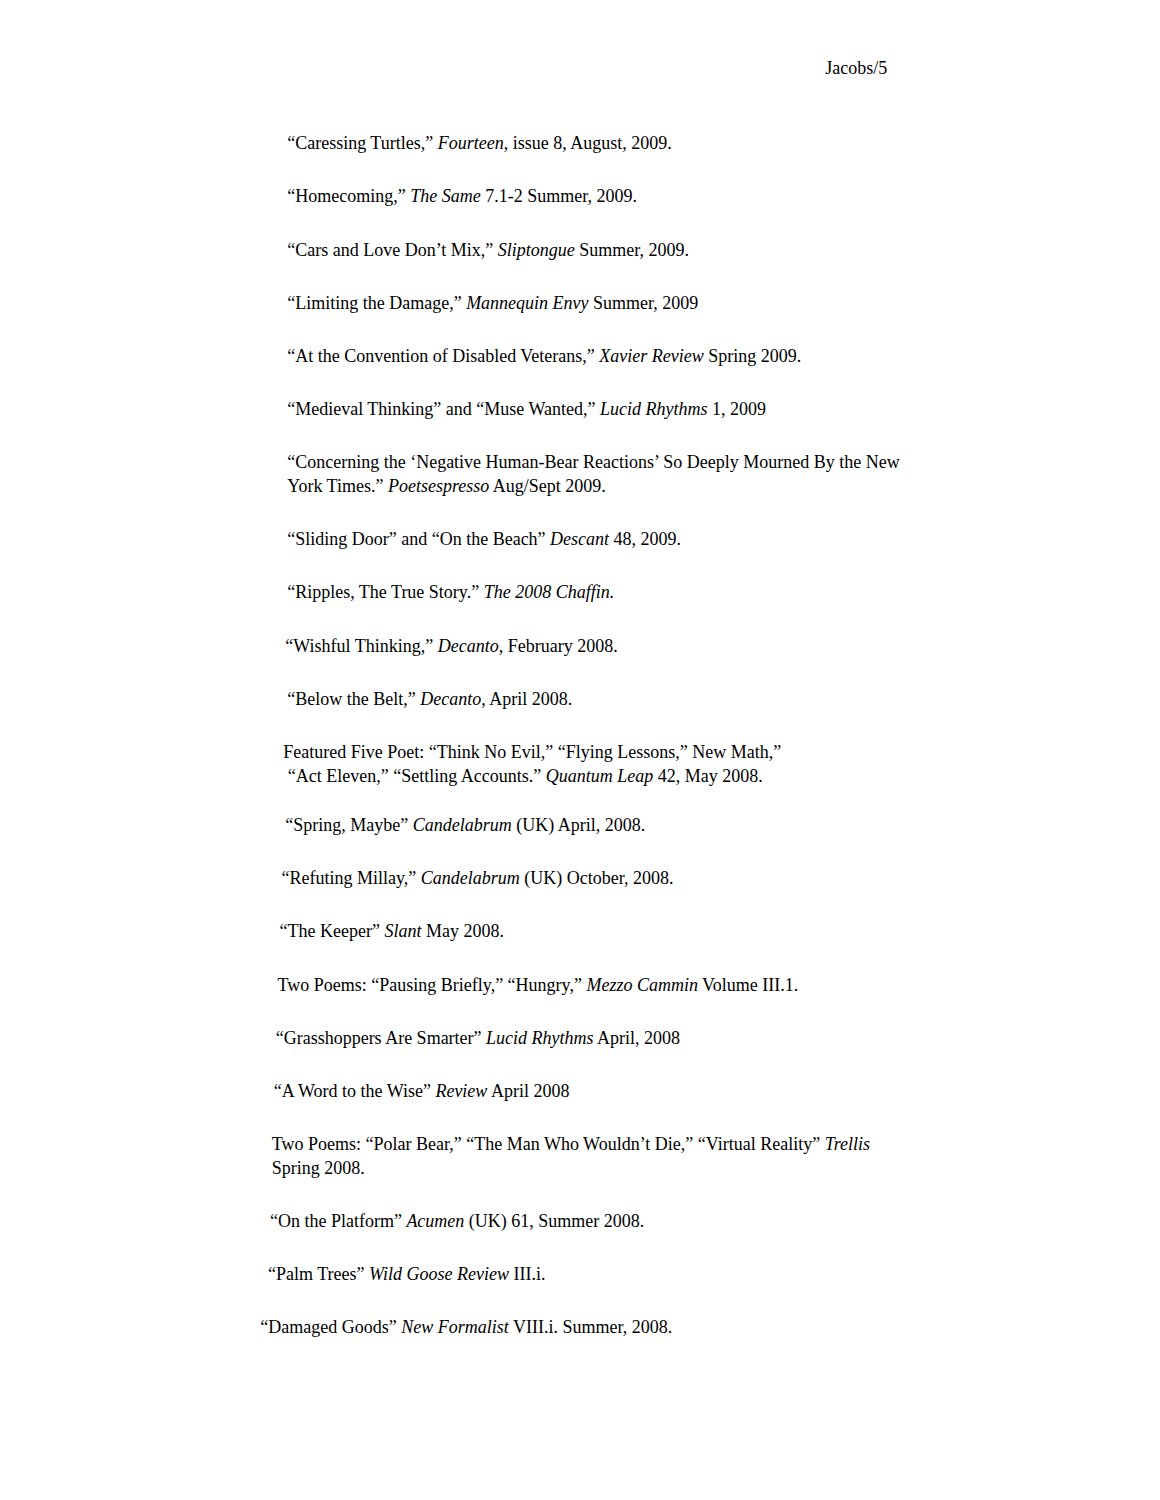Jacobs/5
“Caressing Turtles,” Fourteen, issue 8, August, 2009.
“Homecoming,” The Same 7.1-2 Summer, 2009.
“Cars and Love Don’t Mix,” Sliptongue Summer, 2009.
“Limiting the Damage,” Mannequin Envy Summer, 2009
“At the Convention of Disabled Veterans,” Xavier Review Spring 2009.
“Medieval Thinking” and “Muse Wanted,” Lucid Rhythms 1, 2009
“Concerning the ‘Negative Human-Bear Reactions’ So Deeply Mourned By the New York Times.” Poetsespresso Aug/Sept 2009.
“Sliding Door” and “On the Beach” Descant 48, 2009.
“Ripples, The True Story.” The 2008 Chaffin.
“Wishful Thinking,” Decanto, February 2008.
“Below the Belt,” Decanto, April 2008.
Featured Five Poet: “Think No Evil,” “Flying Lessons,” New Math,”
“Act Eleven,” “Settling Accounts.” Quantum Leap 42, May 2008.
“Spring, Maybe” Candelabrum (UK) April, 2008.
“Refuting Millay,” Candelabrum (UK) October, 2008.
“The Keeper” Slant May 2008.
Two Poems: “Pausing Briefly,” “Hungry,” Mezzo Cammin Volume III.1.
“Grasshoppers Are Smarter” Lucid Rhythms April, 2008
“A Word to the Wise” Review April 2008
Two Poems: “Polar Bear,” “The Man Who Wouldn’t Die,” “Virtual Reality” Trellis Spring 2008.
“On the Platform” Acumen (UK) 61, Summer 2008.
“Palm Trees” Wild Goose Review III.i.
“Damaged Goods” New Formalist VIII.i. Summer, 2008.